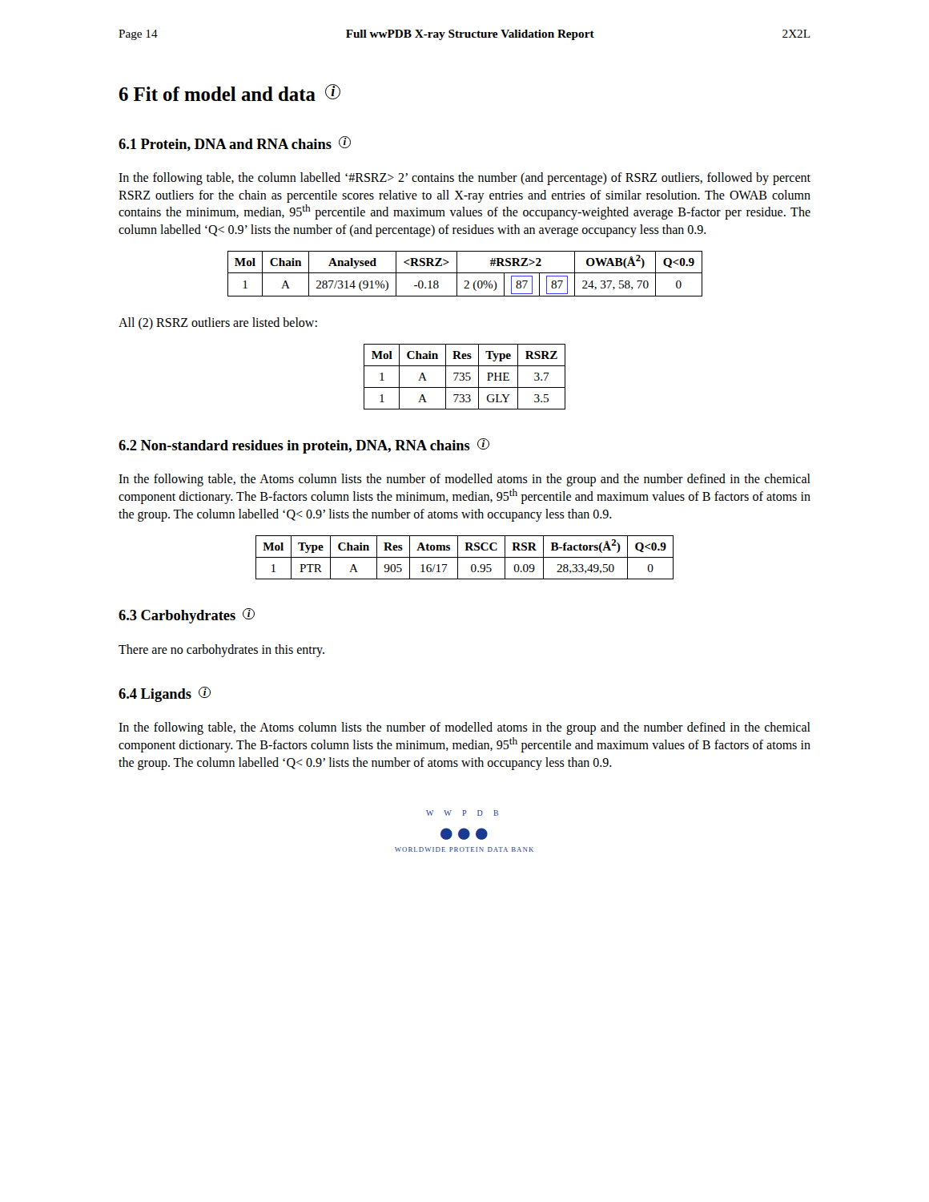Page 14
Full wwPDB X-ray Structure Validation Report
2X2L
6 Fit of model and data i
6.1 Protein, DNA and RNA chains i
In the following table, the column labelled ‘#RSRZ> 2’ contains the number (and percentage) of RSRZ outliers, followed by percent RSRZ outliers for the chain as percentile scores relative to all X-ray entries and entries of similar resolution. The OWAB column contains the minimum, median, 95th percentile and maximum values of the occupancy-weighted average B-factor per residue. The column labelled ‘Q< 0.9’ lists the number of (and percentage) of residues with an average occupancy less than 0.9.
| Mol | Chain | Analysed | <RSRZ> | #RSRZ>2 | OWAB(Å 2 ) | Q<0.9 |
| --- | --- | --- | --- | --- | --- | --- |
| 1 | A | 287/314 (91%) | -0.18 | 2 (0%) | 87 | 87 | 24, 37, 58, 70 | 0 |
All (2) RSRZ outliers are listed below:
| Mol | Chain | Res | Type | RSRZ |
| --- | --- | --- | --- | --- |
| 1 | A | 735 | PHE | 3.7 |
| 1 | A | 733 | GLY | 3.5 |
6.2 Non-standard residues in protein, DNA, RNA chains i
In the following table, the Atoms column lists the number of modelled atoms in the group and the number defined in the chemical component dictionary. The B-factors column lists the minimum, median, 95th percentile and maximum values of B factors of atoms in the group. The column labelled ‘Q< 0.9’ lists the number of atoms with occupancy less than 0.9.
| Mol | Type | Chain | Res | Atoms | RSCC | RSR | B-factors(Å 2 ) | Q<0.9 |
| --- | --- | --- | --- | --- | --- | --- | --- | --- |
| 1 | PTR | A | 905 | 16/17 | 0.95 | 0.09 | 28,33,49,50 | 0 |
6.3 Carbohydrates i
There are no carbohydrates in this entry.
6.4 Ligands i
In the following table, the Atoms column lists the number of modelled atoms in the group and the number defined in the chemical component dictionary. The B-factors column lists the minimum, median, 95th percentile and maximum values of B factors of atoms in the group. The column labelled ‘Q< 0.9’ lists the number of atoms with occupancy less than 0.9.
W W P D B ●●● WORLDWIDE PROTEIN DATA BANK